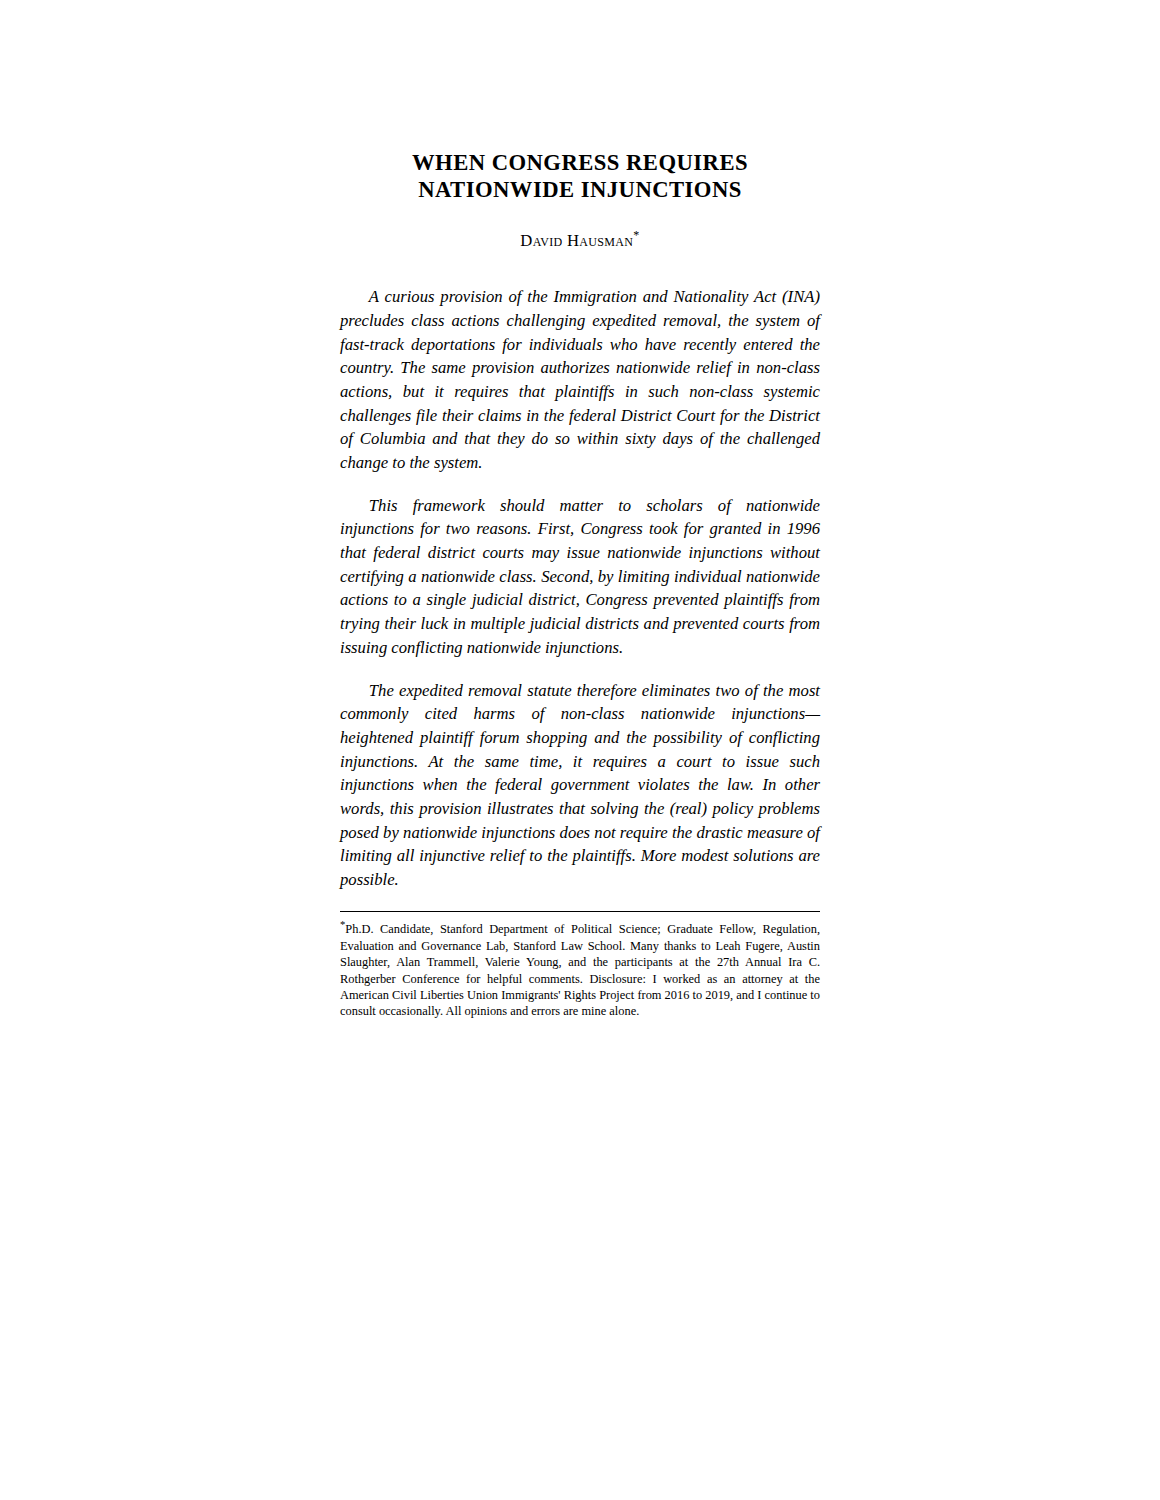When Congress Requires
Nationwide Injunctions
David Hausman*
A curious provision of the Immigration and Nationality Act (INA) precludes class actions challenging expedited removal, the system of fast-track deportations for individuals who have recently entered the country. The same provision authorizes nationwide relief in non-class actions, but it requires that plaintiffs in such non-class systemic challenges file their claims in the federal District Court for the District of Columbia and that they do so within sixty days of the challenged change to the system.
This framework should matter to scholars of nationwide injunctions for two reasons. First, Congress took for granted in 1996 that federal district courts may issue nationwide injunctions without certifying a nationwide class. Second, by limiting individual nationwide actions to a single judicial district, Congress prevented plaintiffs from trying their luck in multiple judicial districts and prevented courts from issuing conflicting nationwide injunctions.
The expedited removal statute therefore eliminates two of the most commonly cited harms of non-class nationwide injunctions—heightened plaintiff forum shopping and the possibility of conflicting injunctions. At the same time, it requires a court to issue such injunctions when the federal government violates the law. In other words, this provision illustrates that solving the (real) policy problems posed by nationwide injunctions does not require the drastic measure of limiting all injunctive relief to the plaintiffs. More modest solutions are possible.
*Ph.D. Candidate, Stanford Department of Political Science; Graduate Fellow, Regulation, Evaluation and Governance Lab, Stanford Law School. Many thanks to Leah Fugere, Austin Slaughter, Alan Trammell, Valerie Young, and the participants at the 27th Annual Ira C. Rothgerber Conference for helpful comments. Disclosure: I worked as an attorney at the American Civil Liberties Union Immigrants' Rights Project from 2016 to 2019, and I continue to consult occasionally. All opinions and errors are mine alone.